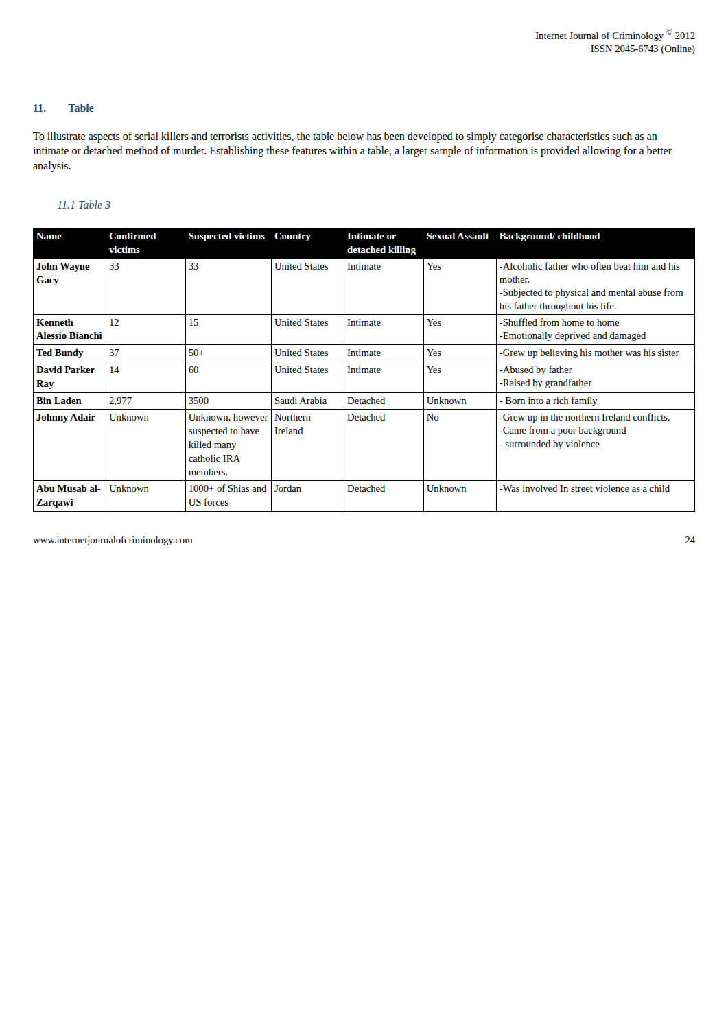Internet Journal of Criminology © 2012 ISSN 2045-6743 (Online)
11. Table
To illustrate aspects of serial killers and terrorists activities, the table below has been developed to simply categorise characteristics such as an intimate or detached method of murder. Establishing these features within a table, a larger sample of information is provided allowing for a better analysis.
11.1 Table 3
| Name | Confirmed victims | Suspected victims | Country | Intimate or detached killing | Sexual Assault | Background/ childhood |
| --- | --- | --- | --- | --- | --- | --- |
| John Wayne Gacy | 33 | 33 | United States | Intimate | Yes | -Alcoholic father who often beat him and his mother. -Subjected to physical and mental abuse from his father throughout his life. |
| Kenneth Alessio Bianchi | 12 | 15 | United States | Intimate | Yes | -Shuffled from home to home -Emotionally deprived and damaged |
| Ted Bundy | 37 | 50+ | United States | Intimate | Yes | -Grew up believing his mother was his sister |
| David Parker Ray | 14 | 60 | United States | Intimate | Yes | -Abused by father -Raised by grandfather |
| Bin Laden | 2,977 | 3500 | Saudi Arabia | Detached | Unknown | - Born into a rich family |
| Johnny Adair | Unknown | Unknown, however suspected to have killed many catholic IRA members. | Northern Ireland | Detached | No | -Grew up in the northern Ireland conflicts. -Came from a poor background - surrounded by violence |
| Abu Musab al-Zarqawi | Unknown | 1000+ of Shias and US forces | Jordan | Detached | Unknown | -Was involved In street violence as a child |
www.internetjournalofcriminology.com 24